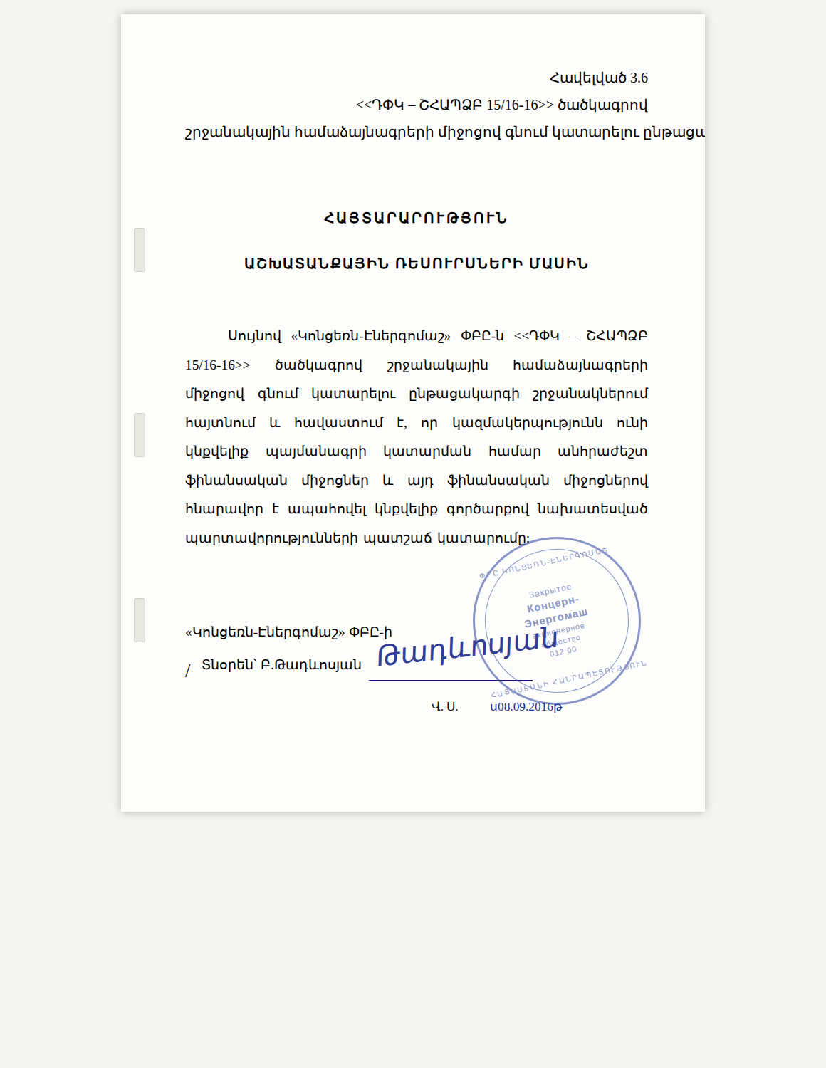Հավելված 3.6
<<ԴՓԿ – ՇՀԱՊՁԲ 15/16-16>> ծածկագրով
շրջանակային համաձայնագրերի միջոցով գնում կատարելու ընթացակարգի հրավերի
ՀԱՅՏԱՐԱՐՈՒԹՅՈՒՆ
ԱՇԽԱՏԱՆՔԱՅԻՆ ՌԵՍՈՒՐՍՆԵՐԻ ՄԱՍԻՆ
Սույնով «Կոնցեռն-Էներգոմաշ» ՓԲԸ-ն <<ԴՓԿ – ՇՀԱՊՁԲ 15/16-16>> ծածկագրով շրջանակային համաձայնագրերի միջոցով գնում կատարելու ընթացակարգի շրջանակներում հայտնում և հավաստում է, որ կազմակերպությունն ունի կնքվելիք պայմանագրի կատարման համար անհրաժեշտ ֆինանսական միջոցներ և այդ ֆինանսական միջոցներով հնարավոր է ապահովել կնքվելիք գործարքով նախատեսված պարտավորությունների պատշաճ կատարումը:
«Կոնցեռն-Էներգոմաշ» ՓԲԸ-ի
/ Տնօրեն՝ Բ.Թադևոսյան Թադևոսյան
Վ. Ս. ս08.09.2016թ
ՓԲԸ ԿՈՆՑԵՌՆ-ԷՆԵՐԳՈՄԱՇ
Закрытое
Концерн-
Энергомаш
акционерное общество
012 00
ՀԱՅԱՍՏԱՆԻ ՀԱՆՐԱՊԵՏՈՒԹՅՈՒՆ